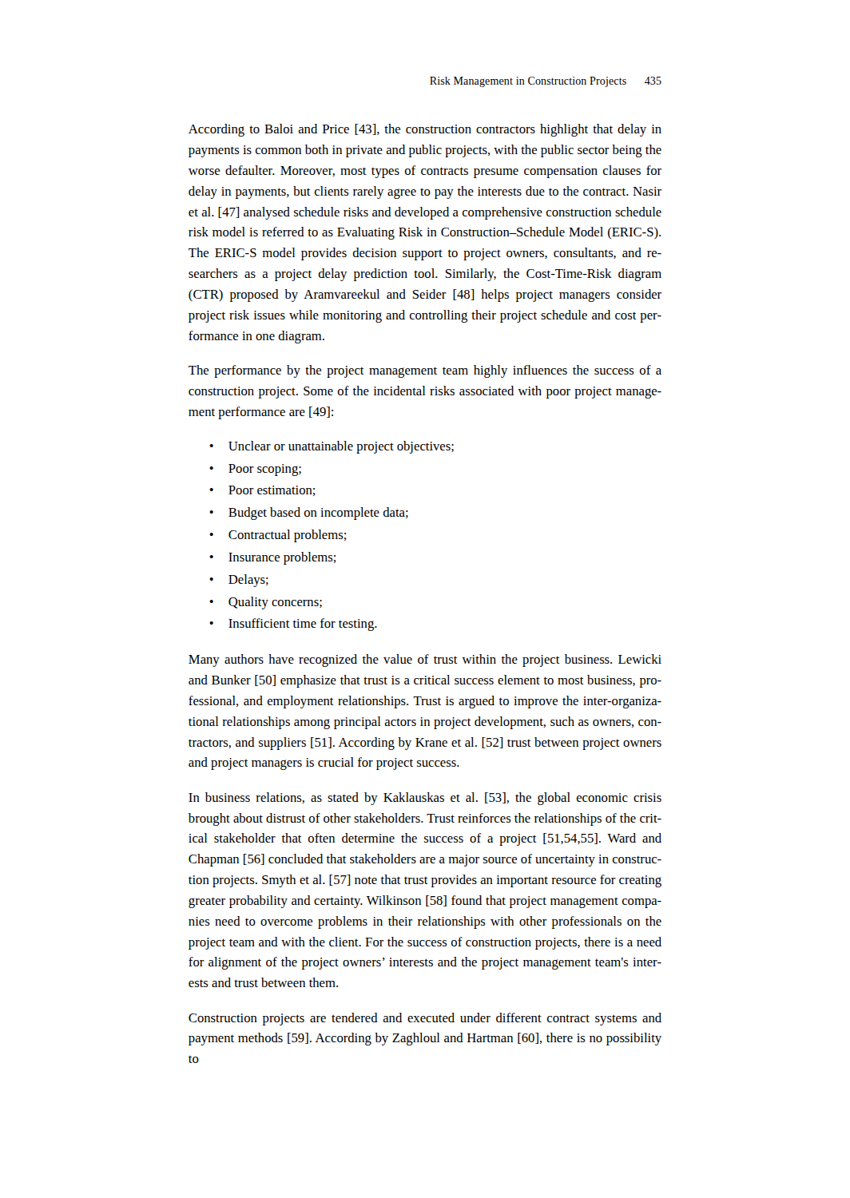Risk Management in Construction Projects435
According to Baloi and Price [43], the construction contractors highlight that delay in payments is common both in private and public projects, with the public sector being the worse defaulter. Moreover, most types of contracts presume compensation clauses for delay in payments, but clients rarely agree to pay the interests due to the contract. Nasir et al. [47] analysed schedule risks and developed a comprehensive construction schedule risk model is referred to as Evaluating Risk in Construction–Schedule Model (ERIC-S). The ERIC-S model provides decision support to project owners, consultants, and re-searchers as a project delay prediction tool. Similarly, the Cost-Time-Risk diagram (CTR) proposed by Aramvareekul and Seider [48] helps project managers consider project risk issues while monitoring and controlling their project schedule and cost performance in one diagram.
The performance by the project management team highly influences the success of a construction project. Some of the incidental risks associated with poor project management performance are [49]:
Unclear or unattainable project objectives;
Poor scoping;
Poor estimation;
Budget based on incomplete data;
Contractual problems;
Insurance problems;
Delays;
Quality concerns;
Insufficient time for testing.
Many authors have recognized the value of trust within the project business. Lewicki and Bunker [50] emphasize that trust is a critical success element to most business, professional, and employment relationships. Trust is argued to improve the inter-organizational relationships among principal actors in project development, such as owners, contractors, and suppliers [51]. According by Krane et al. [52] trust between project owners and project managers is crucial for project success.
In business relations, as stated by Kaklauskas et al. [53], the global economic crisis brought about distrust of other stakeholders. Trust reinforces the relationships of the critical stakeholder that often determine the success of a project [51,54,55]. Ward and Chapman [56] concluded that stakeholders are a major source of uncertainty in construction projects. Smyth et al. [57] note that trust provides an important resource for creating greater probability and certainty. Wilkinson [58] found that project management companies need to overcome problems in their relationships with other professionals on the project team and with the client. For the success of construction projects, there is a need for alignment of the project owners’ interests and the project management team's interests and trust between them.
Construction projects are tendered and executed under different contract systems and payment methods [59]. According by Zaghloul and Hartman [60], there is no possibility to